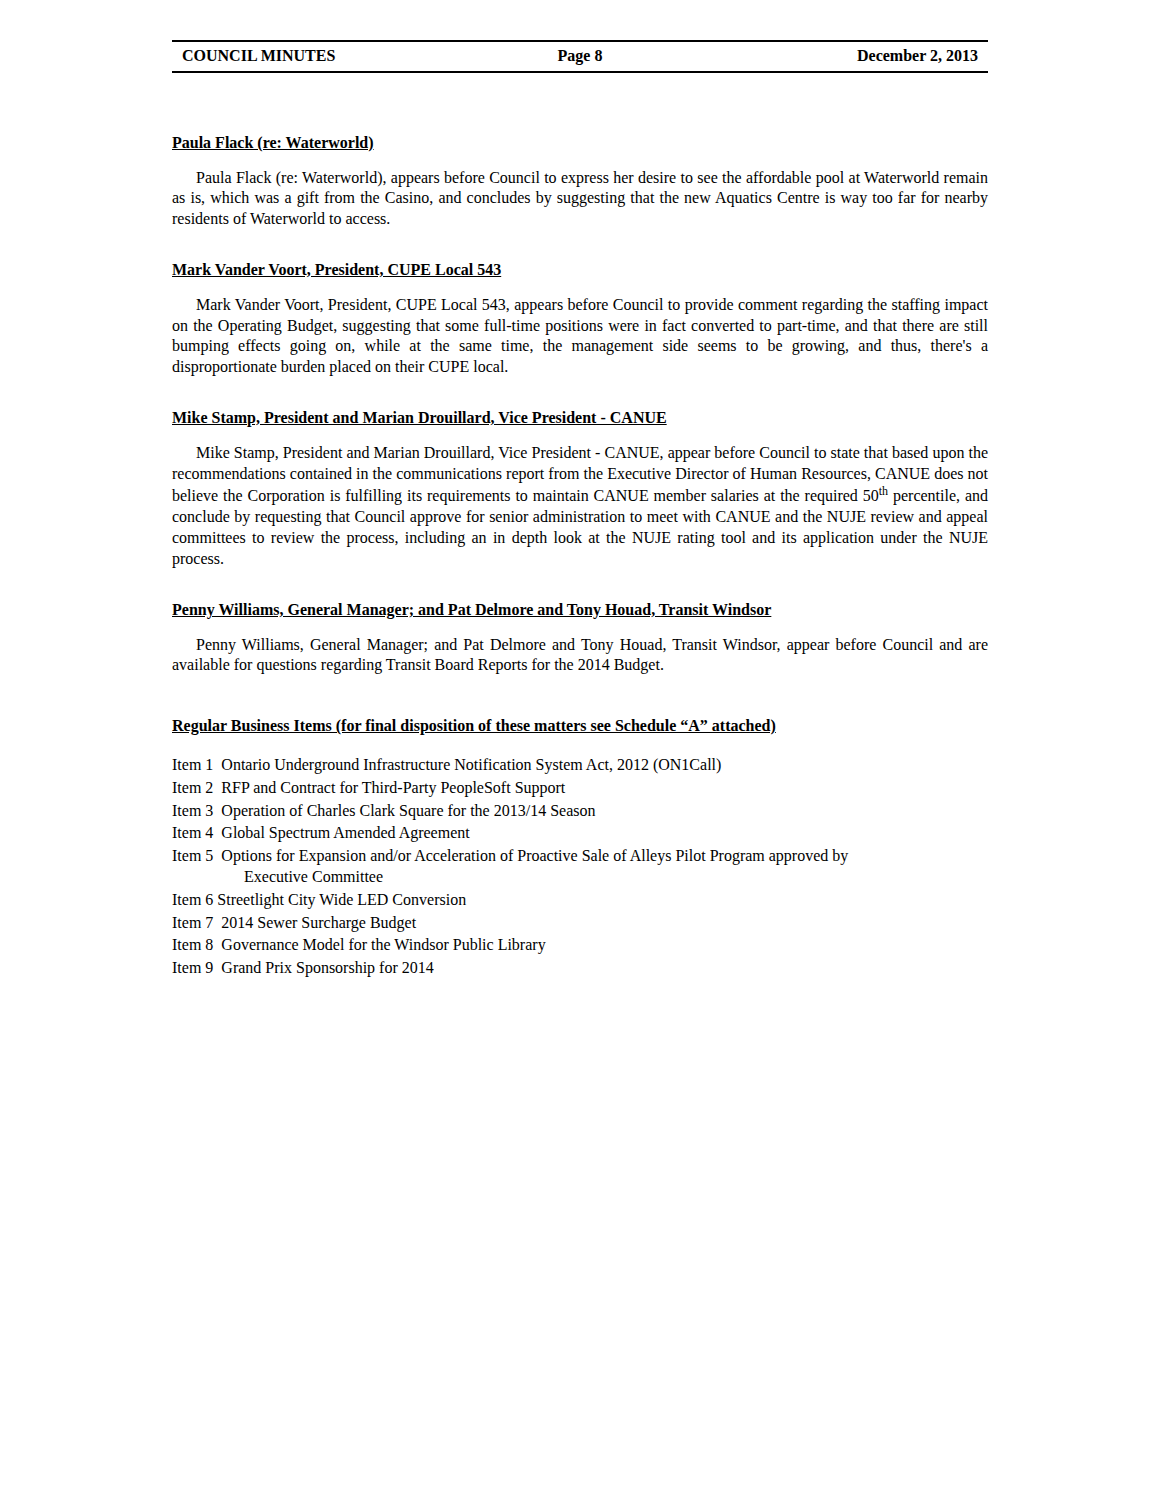COUNCIL MINUTES
Page 8
December 2, 2013
Paula Flack (re: Waterworld)
Paula Flack (re: Waterworld), appears before Council to express her desire to see the affordable pool at Waterworld remain as is, which was a gift from the Casino, and concludes by suggesting that the new Aquatics Centre is way too far for nearby residents of Waterworld to access.
Mark Vander Voort, President, CUPE Local 543
Mark Vander Voort, President, CUPE Local 543, appears before Council to provide comment regarding the staffing impact on the Operating Budget, suggesting that some full-time positions were in fact converted to part-time, and that there are still bumping effects going on, while at the same time, the management side seems to be growing, and thus, there's a disproportionate burden placed on their CUPE local.
Mike Stamp, President and Marian Drouillard, Vice President - CANUE
Mike Stamp, President and Marian Drouillard, Vice President - CANUE, appear before Council to state that based upon the recommendations contained in the communications report from the Executive Director of Human Resources, CANUE does not believe the Corporation is fulfilling its requirements to maintain CANUE member salaries at the required 50th percentile, and conclude by requesting that Council approve for senior administration to meet with CANUE and the NUJE review and appeal committees to review the process, including an in depth look at the NUJE rating tool and its application under the NUJE process.
Penny Williams, General Manager; and Pat Delmore and Tony Houad, Transit Windsor
Penny Williams, General Manager; and Pat Delmore and Tony Houad, Transit Windsor, appear before Council and are available for questions regarding Transit Board Reports for the 2014 Budget.
Regular Business Items (for final disposition of these matters see Schedule “A” attached)
Item 1 Ontario Underground Infrastructure Notification System Act, 2012 (ON1Call)
Item 2 RFP and Contract for Third-Party PeopleSoft Support
Item 3 Operation of Charles Clark Square for the 2013/14 Season
Item 4 Global Spectrum Amended Agreement
Item 5 Options for Expansion and/or Acceleration of Proactive Sale of Alleys Pilot Program approved by Executive Committee
Item 6 Streetlight City Wide LED Conversion
Item 7 2014 Sewer Surcharge Budget
Item 8 Governance Model for the Windsor Public Library
Item 9 Grand Prix Sponsorship for 2014